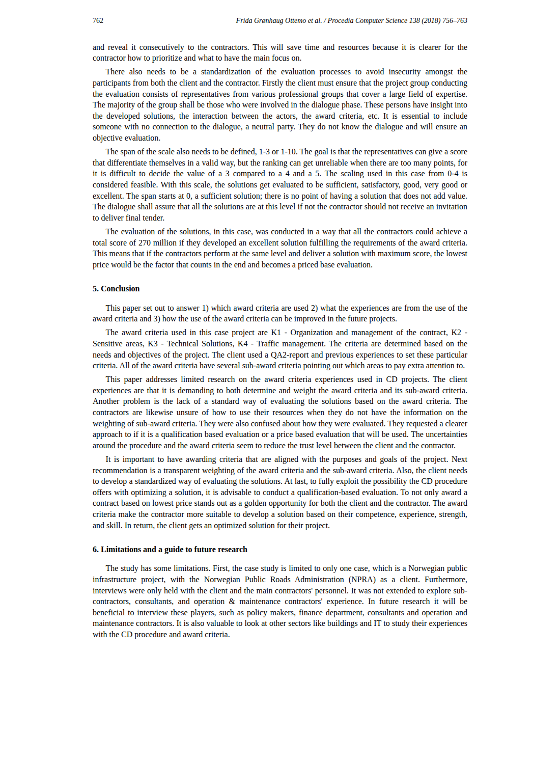762 Frida Grønhaug Ottemo et al. / Procedia Computer Science 138 (2018) 756–763
and reveal it consecutively to the contractors. This will save time and resources because it is clearer for the contractor how to prioritize and what to have the main focus on.
There also needs to be a standardization of the evaluation processes to avoid insecurity amongst the participants from both the client and the contractor. Firstly the client must ensure that the project group conducting the evaluation consists of representatives from various professional groups that cover a large field of expertise. The majority of the group shall be those who were involved in the dialogue phase. These persons have insight into the developed solutions, the interaction between the actors, the award criteria, etc. It is essential to include someone with no connection to the dialogue, a neutral party. They do not know the dialogue and will ensure an objective evaluation.
The span of the scale also needs to be defined, 1-3 or 1-10. The goal is that the representatives can give a score that differentiate themselves in a valid way, but the ranking can get unreliable when there are too many points, for it is difficult to decide the value of a 3 compared to a 4 and a 5. The scaling used in this case from 0-4 is considered feasible. With this scale, the solutions get evaluated to be sufficient, satisfactory, good, very good or excellent. The span starts at 0, a sufficient solution; there is no point of having a solution that does not add value. The dialogue shall assure that all the solutions are at this level if not the contractor should not receive an invitation to deliver final tender.
The evaluation of the solutions, in this case, was conducted in a way that all the contractors could achieve a total score of 270 million if they developed an excellent solution fulfilling the requirements of the award criteria. This means that if the contractors perform at the same level and deliver a solution with maximum score, the lowest price would be the factor that counts in the end and becomes a priced base evaluation.
5. Conclusion
This paper set out to answer 1) which award criteria are used 2) what the experiences are from the use of the award criteria and 3) how the use of the award criteria can be improved in the future projects.
The award criteria used in this case project are K1 - Organization and management of the contract, K2 - Sensitive areas, K3 - Technical Solutions, K4 - Traffic management. The criteria are determined based on the needs and objectives of the project. The client used a QA2-report and previous experiences to set these particular criteria. All of the award criteria have several sub-award criteria pointing out which areas to pay extra attention to.
This paper addresses limited research on the award criteria experiences used in CD projects. The client experiences are that it is demanding to both determine and weight the award criteria and its sub-award criteria. Another problem is the lack of a standard way of evaluating the solutions based on the award criteria. The contractors are likewise unsure of how to use their resources when they do not have the information on the weighting of sub-award criteria. They were also confused about how they were evaluated. They requested a clearer approach to if it is a qualification based evaluation or a price based evaluation that will be used. The uncertainties around the procedure and the award criteria seem to reduce the trust level between the client and the contractor.
It is important to have awarding criteria that are aligned with the purposes and goals of the project. Next recommendation is a transparent weighting of the award criteria and the sub-award criteria. Also, the client needs to develop a standardized way of evaluating the solutions. At last, to fully exploit the possibility the CD procedure offers with optimizing a solution, it is advisable to conduct a qualification-based evaluation. To not only award a contract based on lowest price stands out as a golden opportunity for both the client and the contractor. The award criteria make the contractor more suitable to develop a solution based on their competence, experience, strength, and skill. In return, the client gets an optimized solution for their project.
6. Limitations and a guide to future research
The study has some limitations. First, the case study is limited to only one case, which is a Norwegian public infrastructure project, with the Norwegian Public Roads Administration (NPRA) as a client. Furthermore, interviews were only held with the client and the main contractors' personnel. It was not extended to explore sub-contractors, consultants, and operation & maintenance contractors' experience. In future research it will be beneficial to interview these players, such as policy makers, finance department, consultants and operation and maintenance contractors. It is also valuable to look at other sectors like buildings and IT to study their experiences with the CD procedure and award criteria.